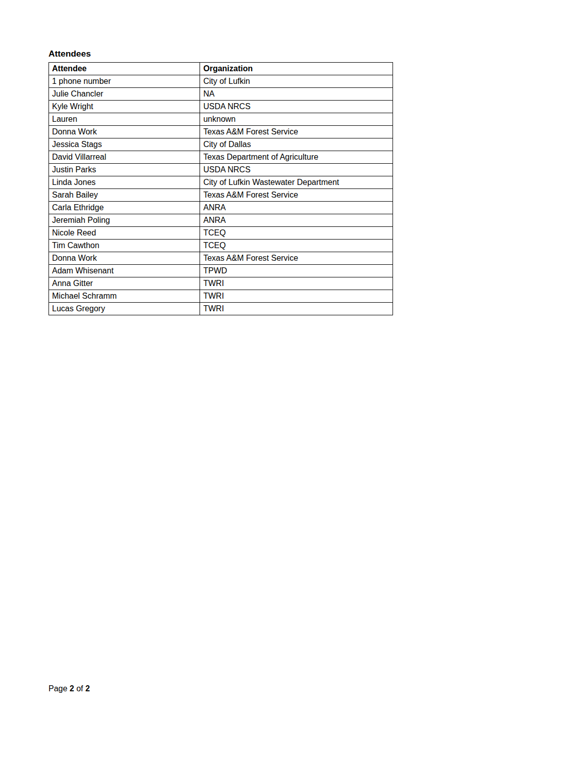Attendees
| Attendee | Organization |
| --- | --- |
| 1 phone number | City of Lufkin |
| Julie Chancler | NA |
| Kyle Wright | USDA NRCS |
| Lauren | unknown |
| Donna Work | Texas A&M Forest Service |
| Jessica Stags | City of Dallas |
| David Villarreal | Texas Department of Agriculture |
| Justin Parks | USDA NRCS |
| Linda Jones | City of Lufkin Wastewater Department |
| Sarah Bailey | Texas A&M Forest Service |
| Carla Ethridge | ANRA |
| Jeremiah Poling | ANRA |
| Nicole Reed | TCEQ |
| Tim Cawthon | TCEQ |
| Donna Work | Texas A&M Forest Service |
| Adam Whisenant | TPWD |
| Anna Gitter | TWRI |
| Michael Schramm | TWRI |
| Lucas Gregory | TWRI |
Page 2 of 2